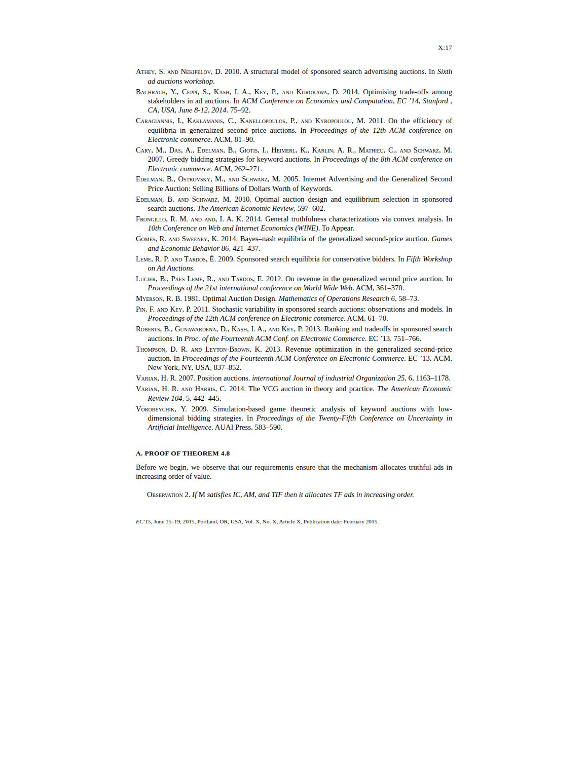X:17
Athey, S. and Nekipelov, D. 2010. A structural model of sponsored search advertising auctions. In Sixth ad auctions workshop.
Bachrach, Y., Ceppi, S., Kash, I. A., Key, P., and Kurokawa, D. 2014. Optimising trade-offs among stakeholders in ad auctions. In ACM Conference on Economics and Computation, EC ’14, Stanford , CA, USA, June 8-12, 2014. 75–92.
Caragiannis, I., Kaklamanis, C., Kanellopoulos, P., and Kyropoulou, M. 2011. On the efficiency of equilibria in generalized second price auctions. In Proceedings of the 12th ACM conference on Electronic commerce. ACM, 81–90.
Cary, M., Das, A., Edelman, B., Giotis, I., Heimerl, K., Karlin, A. R., Mathieu, C., and Schwarz, M. 2007. Greedy bidding strategies for keyword auctions. In Proceedings of the 8th ACM conference on Electronic commerce. ACM, 262–271.
Edelman, B., Ostrovsky, M., and Schwarz, M. 2005. Internet Advertising and the Generalized Second Price Auction: Selling Billions of Dollars Worth of Keywords.
Edelman, B. and Schwarz, M. 2010. Optimal auction design and equilibrium selection in sponsored search auctions. The American Economic Review, 597–602.
Frongillo, R. M. and and, I. A. K. 2014. General truthfulness characterizations via convex analysis. In 10th Conference on Web and Internet Economics (WINE). To Appear.
Gomes, R. and Sweeney, K. 2014. Bayes–nash equilibria of the generalized second-price auction. Games and Economic Behavior 86, 421–437.
Leme, R. P. and Tardos, É. 2009. Sponsored search equilibria for conservative bidders. In Fifth Workshop on Ad Auctions.
Lucier, B., Paes Leme, R., and Tardos, E. 2012. On revenue in the generalized second price auction. In Proceedings of the 21st international conference on World Wide Web. ACM, 361–370.
Myerson, R. B. 1981. Optimal Auction Design. Mathematics of Operations Research 6, 58–73.
Pin, F. and Key, P. 2011. Stochastic variability in sponsored search auctions: observations and models. In Proceedings of the 12th ACM conference on Electronic commerce. ACM, 61–70.
Roberts, B., Gunawardena, D., Kash, I. A., and Key, P. 2013. Ranking and tradeoffs in sponsored search auctions. In Proc. of the Fourteenth ACM Conf. on Electronic Commerce. EC ’13. 751–766.
Thompson, D. R. and Leyton-Brown, K. 2013. Revenue optimization in the generalized second-price auction. In Proceedings of the Fourteenth ACM Conference on Electronic Commerce. EC ’13. ACM, New York, NY, USA, 837–852.
Varian, H. R. 2007. Position auctions. international Journal of industrial Organization 25, 6, 1163–1178.
Varian, H. R. and Harris, C. 2014. The VCG auction in theory and practice. The American Economic Review 104, 5, 442–445.
Vorobeychik, Y. 2009. Simulation-based game theoretic analysis of keyword auctions with low-dimensional bidding strategies. In Proceedings of the Twenty-Fifth Conference on Uncertainty in Artificial Intelligence. AUAI Press, 583–590.
A. PROOF OF THEOREM 4.8
Before we begin, we observe that our requirements ensure that the mechanism allocates truthful ads in increasing order of value.
Observation 2. If M satisfies IC, AM, and TIF then it allocates TF ads in increasing order.
EC’15, June 15–19, 2015, Portland, OR, USA, Vol. X, No. X, Article X, Publication date: February 2015.